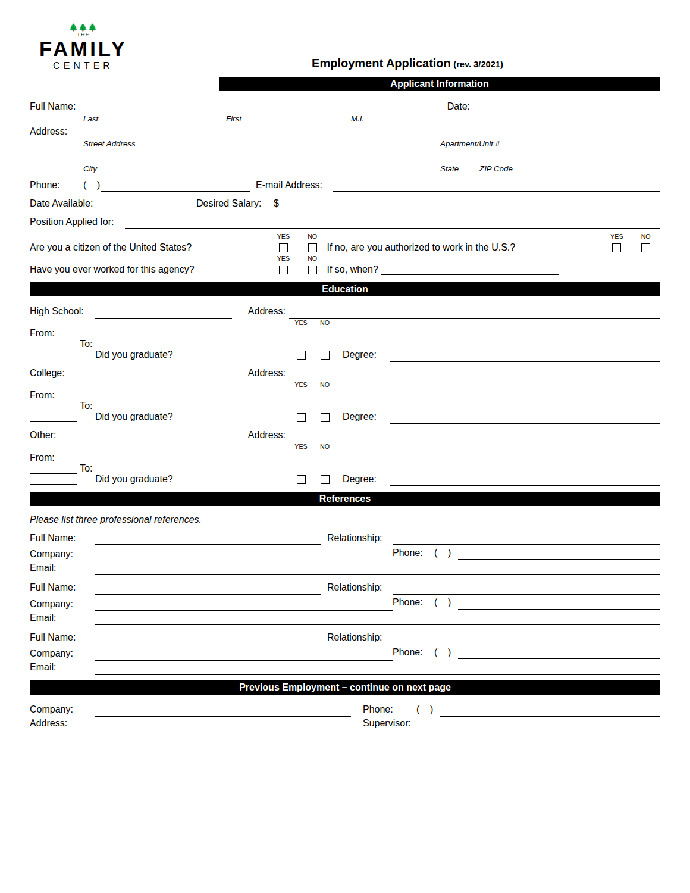🌲🌲🌲
THE
FAMILY
CENTER
Employment Application
(rev. 3/2021)
Applicant Information
| Full Name: | | | | Date: | |
| | Last | First | M.I. | | |
| Address: | | |
| | Street Address | Apartment/Unit # |
| | City | State | ZIP Code |
| Phone: | ( ) | | E-mail Address: | |
| Date Available: | | Desired Salary: | $ | | |
| Position Applied for: | |
| | YES | NO | | YES | NO |
| Are you a citizen of the United States? | | | If no, are you authorized to work in the U.S.? | | |
| | YES | NO | | | |
| Have you ever worked for this agency? | | | If so, when? | | |
Education
| High School: | | Address: | |
| | | | YES | NO | | |
| From: To: | Did you graduate? | | | Degree: | |
| College: | | Address: | |
| | | | YES | NO | | |
| From: To: | Did you graduate? | | | Degree: | |
| Other: | | Address: | |
| | | | YES | NO | | |
| From: To: | Did you graduate? | | | Degree: | |
References
Please list three professional references.
| Full Name: | | Relationship: | |
| Company: | | / Phone: / ( ) / / |
| Email: | |
| Full Name: | | Relationship: | |
| Company: | | / Phone: / ( ) / / |
| Email: | |
| Full Name: | | Relationship: | |
| Company: | | / Phone: / ( ) / / |
| Email: | |
Previous Employment – continue on next page
| Company: | | Phone: | ( ) | |
| Address: | | Supervisor: | |